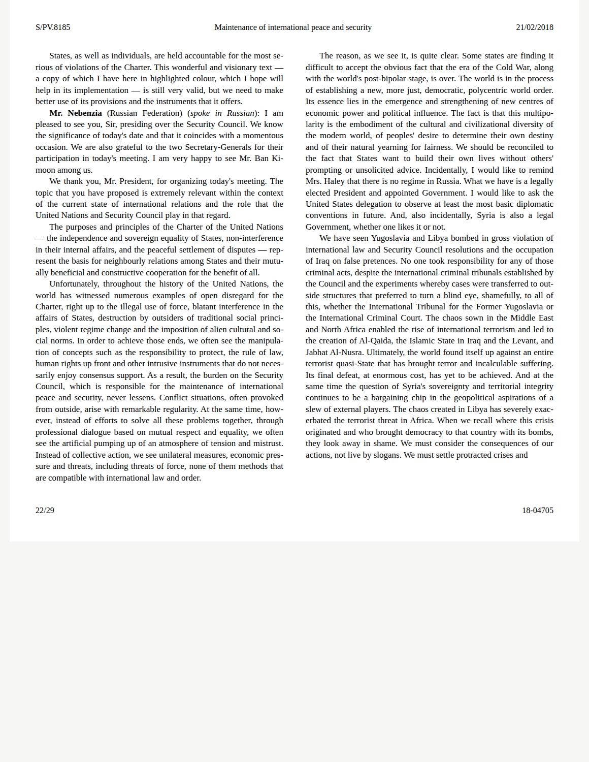S/PV.8185
Maintenance of international peace and security
21/02/2018
States, as well as individuals, are held accountable for the most serious of violations of the Charter. This wonderful and visionary text — a copy of which I have here in highlighted colour, which I hope will help in its implementation — is still very valid, but we need to make better use of its provisions and the instruments that it offers.
Mr. Nebenzia (Russian Federation) (spoke in Russian): I am pleased to see you, Sir, presiding over the Security Council. We know the significance of today's date and that it coincides with a momentous occasion. We are also grateful to the two Secretary-Generals for their participation in today's meeting. I am very happy to see Mr. Ban Ki-moon among us.
We thank you, Mr. President, for organizing today's meeting. The topic that you have proposed is extremely relevant within the context of the current state of international relations and the role that the United Nations and Security Council play in that regard.
The purposes and principles of the Charter of the United Nations — the independence and sovereign equality of States, non-interference in their internal affairs, and the peaceful settlement of disputes — represent the basis for neighbourly relations among States and their mutually beneficial and constructive cooperation for the benefit of all.
Unfortunately, throughout the history of the United Nations, the world has witnessed numerous examples of open disregard for the Charter, right up to the illegal use of force, blatant interference in the affairs of States, destruction by outsiders of traditional social principles, violent regime change and the imposition of alien cultural and social norms. In order to achieve those ends, we often see the manipulation of concepts such as the responsibility to protect, the rule of law, human rights up front and other intrusive instruments that do not necessarily enjoy consensus support. As a result, the burden on the Security Council, which is responsible for the maintenance of international peace and security, never lessens. Conflict situations, often provoked from outside, arise with remarkable regularity. At the same time, however, instead of efforts to solve all these problems together, through professional dialogue based on mutual respect and equality, we often see the artificial pumping up of an atmosphere of tension and mistrust. Instead of collective action, we see unilateral measures, economic pressure and threats, including threats of force, none of them methods that are compatible with international law and order.
The reason, as we see it, is quite clear. Some states are finding it difficult to accept the obvious fact that the era of the Cold War, along with the world's post-bipolar stage, is over. The world is in the process of establishing a new, more just, democratic, polycentric world order. Its essence lies in the emergence and strengthening of new centres of economic power and political influence. The fact is that this multipolarity is the embodiment of the cultural and civilizational diversity of the modern world, of peoples' desire to determine their own destiny and of their natural yearning for fairness. We should be reconciled to the fact that States want to build their own lives without others' prompting or unsolicited advice. Incidentally, I would like to remind Mrs. Haley that there is no regime in Russia. What we have is a legally elected President and appointed Government. I would like to ask the United States delegation to observe at least the most basic diplomatic conventions in future. And, also incidentally, Syria is also a legal Government, whether one likes it or not.
We have seen Yugoslavia and Libya bombed in gross violation of international law and Security Council resolutions and the occupation of Iraq on false pretences. No one took responsibility for any of those criminal acts, despite the international criminal tribunals established by the Council and the experiments whereby cases were transferred to outside structures that preferred to turn a blind eye, shamefully, to all of this, whether the International Tribunal for the Former Yugoslavia or the International Criminal Court. The chaos sown in the Middle East and North Africa enabled the rise of international terrorism and led to the creation of Al-Qaida, the Islamic State in Iraq and the Levant, and Jabhat Al-Nusra. Ultimately, the world found itself up against an entire terrorist quasi-State that has brought terror and incalculable suffering. Its final defeat, at enormous cost, has yet to be achieved. And at the same time the question of Syria's sovereignty and territorial integrity continues to be a bargaining chip in the geopolitical aspirations of a slew of external players. The chaos created in Libya has severely exacerbated the terrorist threat in Africa. When we recall where this crisis originated and who brought democracy to that country with its bombs, they look away in shame. We must consider the consequences of our actions, not live by slogans. We must settle protracted crises and
22/29
18-04705